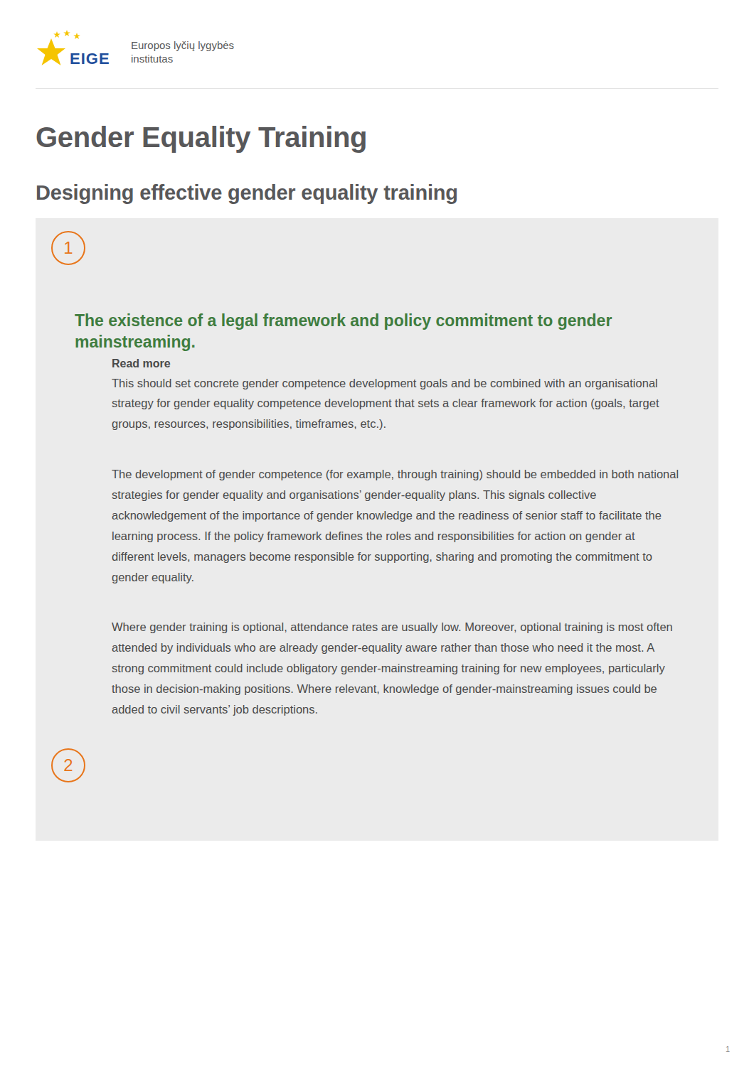EIGE
Europos lyčių lygybės
institutas
Gender Equality Training
Designing effective gender equality training
1
The existence of a legal framework and policy commitment to gender mainstreaming.
Read more
This should set concrete gender competence development goals and be combined with an organisational strategy for gender equality competence development that sets a clear framework for action (goals, target groups, resources, responsibilities, timeframes, etc.).
The development of gender competence (for example, through training) should be embedded in both national strategies for gender equality and organisations’ gender-equality plans. This signals collective acknowledgement of the importance of gender knowledge and the readiness of senior staff to facilitate the learning process. If the policy framework defines the roles and responsibilities for action on gender at different levels, managers become responsible for supporting, sharing and promoting the commitment to gender equality.
Where gender training is optional, attendance rates are usually low. Moreover, optional training is most often attended by individuals who are already gender-equality aware rather than those who need it the most. A strong commitment could include obligatory gender-mainstreaming training for new employees, particularly those in decision-making positions. Where relevant, knowledge of gender-mainstreaming issues could be added to civil servants’ job descriptions.
2
1